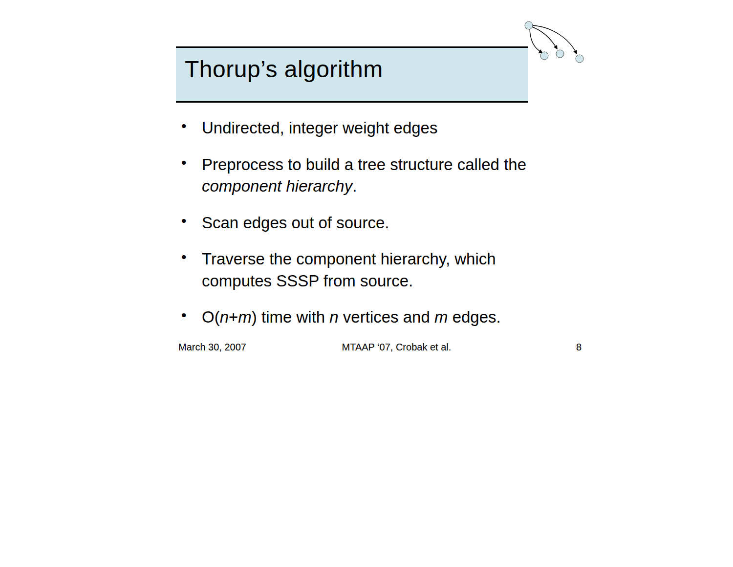Thorup’s algorithm
Undirected, integer weight edges
Preprocess to build a tree structure called the component hierarchy.
Scan edges out of source.
Traverse the component hierarchy, which computes SSSP from source.
O(n+m) time with n vertices and m edges.
March 30, 2007 MTAAP ‘07, Crobak et al. 8